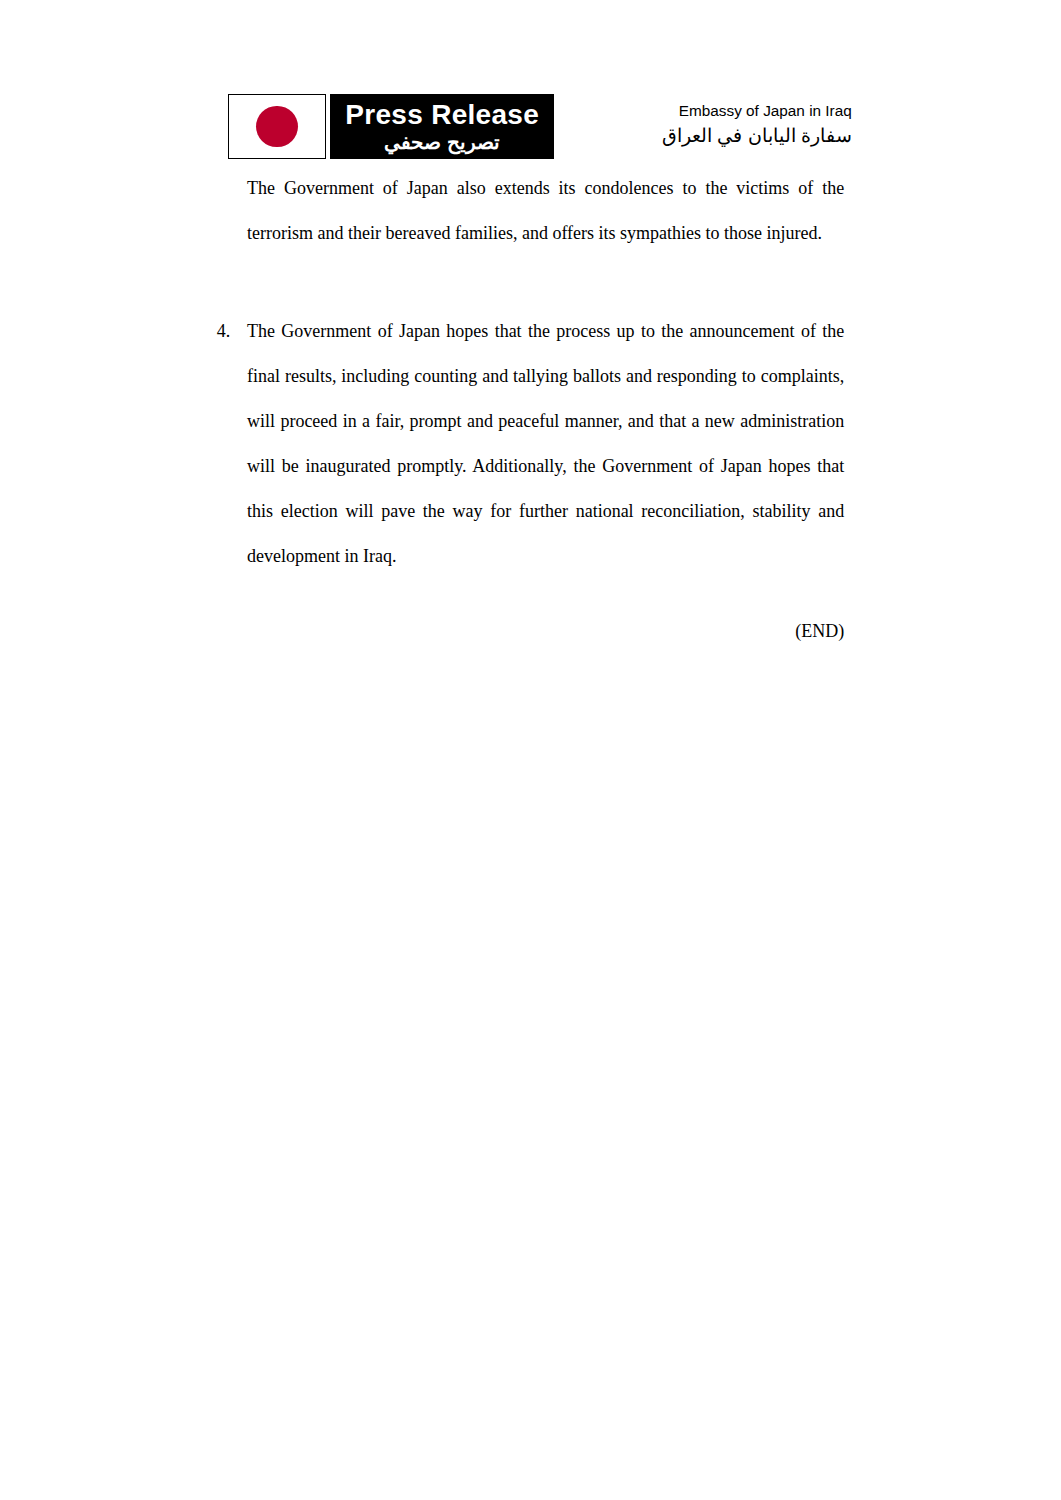Press Release
تصريح صحفي
Embassy of Japan in Iraq
سفارة اليابان في العراق
The Government of Japan also extends its condolences to the victims of the terrorism and their bereaved families, and offers its sympathies to those injured.
4.
The Government of Japan hopes that the process up to the announcement of the final results, including counting and tallying ballots and responding to complaints, will proceed in a fair, prompt and peaceful manner, and that a new administration will be inaugurated promptly. Additionally, the Government of Japan hopes that this election will pave the way for further national reconciliation, stability and development in Iraq.
(END)